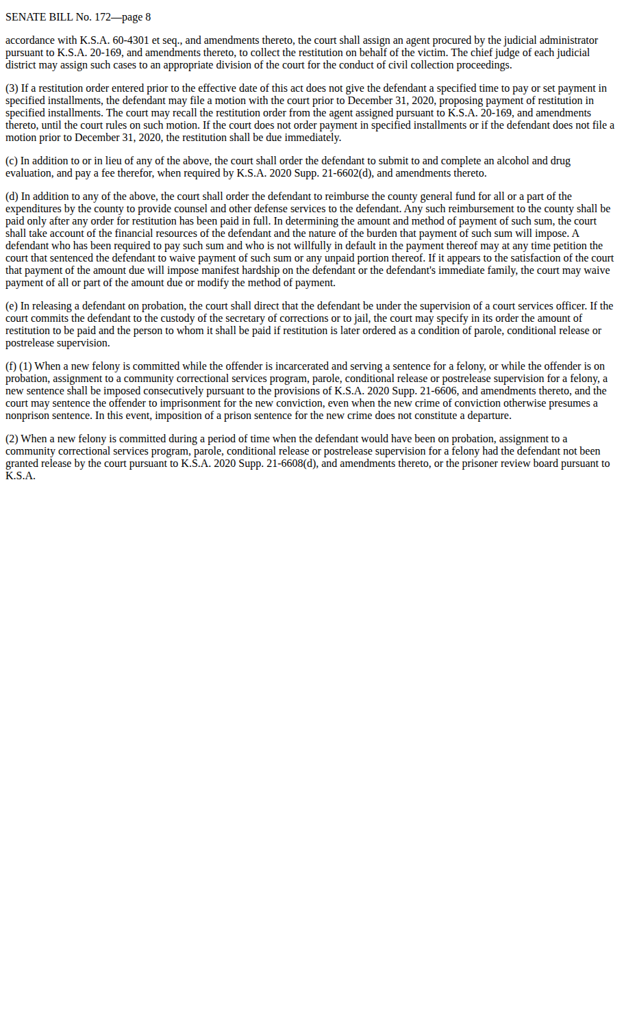SENATE BILL No. 172—page 8
accordance with K.S.A. 60-4301 et seq., and amendments thereto, the court shall assign an agent procured by the judicial administrator pursuant to K.S.A. 20-169, and amendments thereto, to collect the restitution on behalf of the victim. The chief judge of each judicial district may assign such cases to an appropriate division of the court for the conduct of civil collection proceedings.
(3) If a restitution order entered prior to the effective date of this act does not give the defendant a specified time to pay or set payment in specified installments, the defendant may file a motion with the court prior to December 31, 2020, proposing payment of restitution in specified installments. The court may recall the restitution order from the agent assigned pursuant to K.S.A. 20-169, and amendments thereto, until the court rules on such motion. If the court does not order payment in specified installments or if the defendant does not file a motion prior to December 31, 2020, the restitution shall be due immediately.
(c) In addition to or in lieu of any of the above, the court shall order the defendant to submit to and complete an alcohol and drug evaluation, and pay a fee therefor, when required by K.S.A. 2020 Supp. 21-6602(d), and amendments thereto.
(d) In addition to any of the above, the court shall order the defendant to reimburse the county general fund for all or a part of the expenditures by the county to provide counsel and other defense services to the defendant. Any such reimbursement to the county shall be paid only after any order for restitution has been paid in full. In determining the amount and method of payment of such sum, the court shall take account of the financial resources of the defendant and the nature of the burden that payment of such sum will impose. A defendant who has been required to pay such sum and who is not willfully in default in the payment thereof may at any time petition the court that sentenced the defendant to waive payment of such sum or any unpaid portion thereof. If it appears to the satisfaction of the court that payment of the amount due will impose manifest hardship on the defendant or the defendant's immediate family, the court may waive payment of all or part of the amount due or modify the method of payment.
(e) In releasing a defendant on probation, the court shall direct that the defendant be under the supervision of a court services officer. If the court commits the defendant to the custody of the secretary of corrections or to jail, the court may specify in its order the amount of restitution to be paid and the person to whom it shall be paid if restitution is later ordered as a condition of parole, conditional release or postrelease supervision.
(f) (1) When a new felony is committed while the offender is incarcerated and serving a sentence for a felony, or while the offender is on probation, assignment to a community correctional services program, parole, conditional release or postrelease supervision for a felony, a new sentence shall be imposed consecutively pursuant to the provisions of K.S.A. 2020 Supp. 21-6606, and amendments thereto, and the court may sentence the offender to imprisonment for the new conviction, even when the new crime of conviction otherwise presumes a nonprison sentence. In this event, imposition of a prison sentence for the new crime does not constitute a departure.
(2) When a new felony is committed during a period of time when the defendant would have been on probation, assignment to a community correctional services program, parole, conditional release or postrelease supervision for a felony had the defendant not been granted release by the court pursuant to K.S.A. 2020 Supp. 21-6608(d), and amendments thereto, or the prisoner review board pursuant to K.S.A.